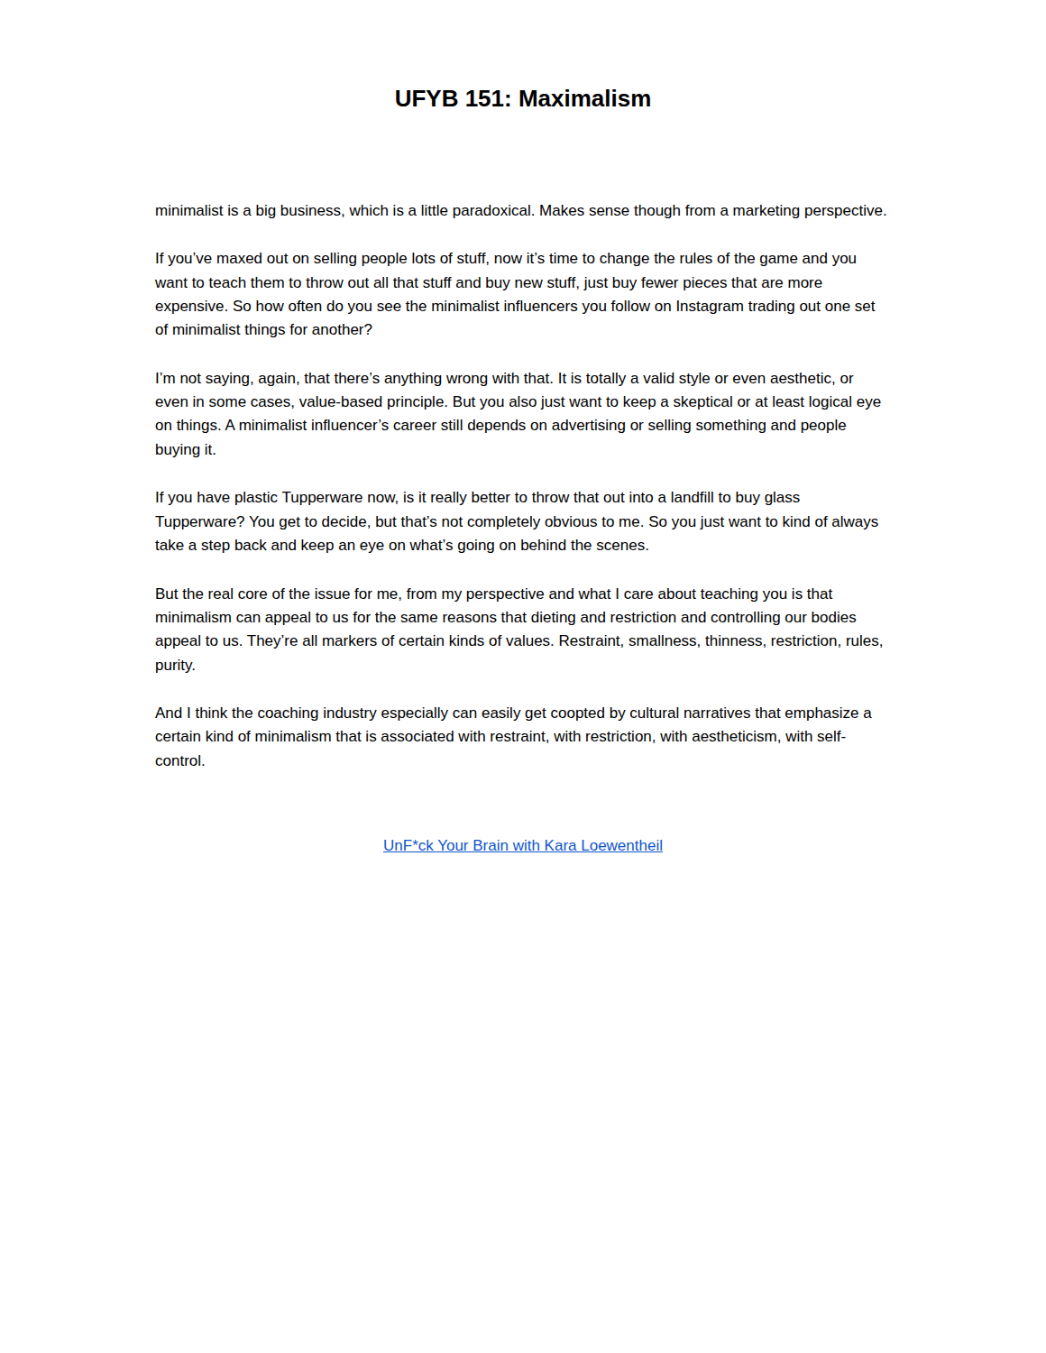UFYB 151: Maximalism
minimalist is a big business, which is a little paradoxical. Makes sense though from a marketing perspective.
If you’ve maxed out on selling people lots of stuff, now it’s time to change the rules of the game and you want to teach them to throw out all that stuff and buy new stuff, just buy fewer pieces that are more expensive. So how often do you see the minimalist influencers you follow on Instagram trading out one set of minimalist things for another?
I’m not saying, again, that there’s anything wrong with that. It is totally a valid style or even aesthetic, or even in some cases, value-based principle. But you also just want to keep a skeptical or at least logical eye on things. A minimalist influencer’s career still depends on advertising or selling something and people buying it.
If you have plastic Tupperware now, is it really better to throw that out into a landfill to buy glass Tupperware? You get to decide, but that’s not completely obvious to me. So you just want to kind of always take a step back and keep an eye on what’s going on behind the scenes.
But the real core of the issue for me, from my perspective and what I care about teaching you is that minimalism can appeal to us for the same reasons that dieting and restriction and controlling our bodies appeal to us. They’re all markers of certain kinds of values. Restraint, smallness, thinness, restriction, rules, purity.
And I think the coaching industry especially can easily get coopted by cultural narratives that emphasize a certain kind of minimalism that is associated with restraint, with restriction, with aestheticism, with self-control.
UnF*ck Your Brain with Kara Loewentheil